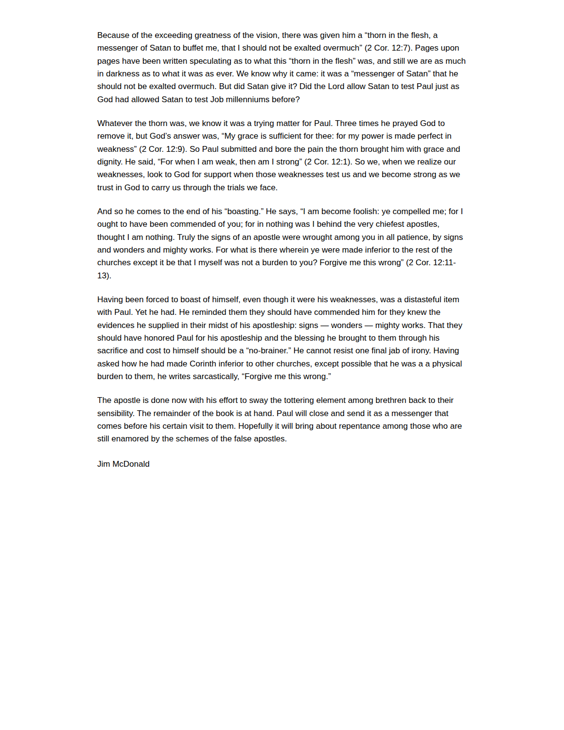Because of the exceeding greatness of the vision, there was given him a “thorn in the flesh, a messenger of Satan to buffet me, that I should not be exalted overmuch” (2 Cor. 12:7). Pages upon pages have been written speculating as to what this “thorn in the flesh” was, and still we are as much in darkness as to what it was as ever. We know why it came: it was a “messenger of Satan” that he should not be exalted overmuch. But did Satan give it? Did the Lord allow Satan to test Paul just as God had allowed Satan to test Job millenniums before?
Whatever the thorn was, we know it was a trying matter for Paul. Three times he prayed God to remove it, but God’s answer was, “My grace is sufficient for thee: for my power is made perfect in weakness” (2 Cor. 12:9). So Paul submitted and bore the pain the thorn brought him with grace and dignity. He said, “For when I am weak, then am I strong” (2 Cor. 12:1). So we, when we realize our weaknesses, look to God for support when those weaknesses test us and we become strong as we trust in God to carry us through the trials we face.
And so he comes to the end of his “boasting.” He says, “I am become foolish: ye compelled me; for I ought to have been commended of you; for in nothing was I behind the very chiefest apostles, thought I am nothing. Truly the signs of an apostle were wrought among you in all patience, by signs and wonders and mighty works. For what is there wherein ye were made inferior to the rest of the churches except it be that I myself was not a burden to you? Forgive me this wrong” (2 Cor. 12:11-13).
Having been forced to boast of himself, even though it were his weaknesses, was a distasteful item with Paul. Yet he had. He reminded them they should have commended him for they knew the evidences he supplied in their midst of his apostleship: signs — wonders — mighty works. That they should have honored Paul for his apostleship and the blessing he brought to them through his sacrifice and cost to himself should be a “no-brainer.” He cannot resist one final jab of irony. Having asked how he had made Corinth inferior to other churches, except possible that he was a a physical burden to them, he writes sarcastically, “Forgive me this wrong.”
The apostle is done now with his effort to sway the tottering element among brethren back to their sensibility. The remainder of the book is at hand. Paul will close and send it as a messenger that comes before his certain visit to them. Hopefully it will bring about repentance among those who are still enamored by the schemes of the false apostles.
Jim McDonald